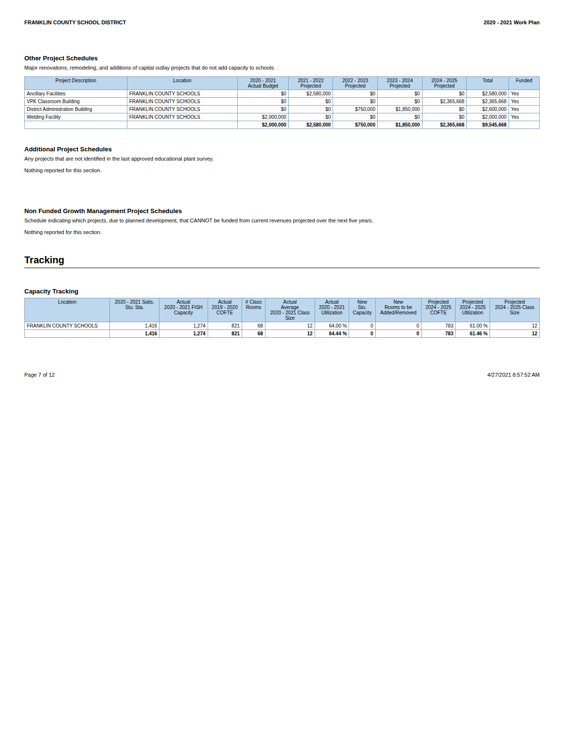FRANKLIN COUNTY SCHOOL DISTRICT
2020 - 2021 Work Plan
Other Project Schedules
Major renovations, remodeling, and additions of capital outlay projects that do not add capacity to schools.
| Project Description | Location | 2020 - 2021 Actual Budget | 2021 - 2022 Projected | 2022 - 2023 Projected | 2023 - 2024 Projected | 2024 - 2025 Projected | Total | Funded |
| --- | --- | --- | --- | --- | --- | --- | --- | --- |
| Ancillary Facilities | FRANKLIN COUNTY SCHOOLS | $0 | $2,580,000 | $0 | $0 | $0 | $2,580,000 | Yes |
| VPK Classroom Building | FRANKLIN COUNTY SCHOOLS | $0 | $0 | $0 | $0 | $2,365,668 | $2,365,668 | Yes |
| District Administration Building | FRANKLIN COUNTY SCHOOLS | $0 | $0 | $750,000 | $1,850,000 | $0 | $2,600,000 | Yes |
| Welding Facility | FRANKLIN COUNTY SCHOOLS | $2,000,000 | $0 | $0 | $0 | $0 | $2,000,000 | Yes |
| | | $2,000,000 | $2,580,000 | $750,000 | $1,850,000 | $2,365,668 | $9,545,668 | |
Additional Project Schedules
Any projects that are not identified in the last approved educational plant survey.
Nothing reported for this section.
Non Funded Growth Management Project Schedules
Schedule indicating which projects, due to planned development, that CANNOT be funded from current revenues projected over the next five years.
Nothing reported for this section.
Tracking
Capacity Tracking
| Location | 2020 - 2021 Satis. Stu. Sta. | Actual 2020 - 2021 FISH Capacity | Actual 2019 - 2020 COFTE | # Class Rooms | Actual Average 2020 - 2021 Class Size | Actual 2020 - 2021 Utilization | New Stu. Capacity | New Rooms to be Added/Removed | Projected 2024 - 2025 COFTE | Projected 2024 - 2025 Utilization | Projected 2024 - 2025 Class Size |
| --- | --- | --- | --- | --- | --- | --- | --- | --- | --- | --- | --- |
| FRANKLIN COUNTY SCHOOLS | 1,416 | 1,274 | 821 | 68 | 12 | 64.00 % | 0 | 0 | 783 | 61.00 % | 12 |
| | 1,416 | 1,274 | 821 | 68 | 12 | 64.44 % | 0 | 0 | 783 | 61.46 % | 12 |
Page 7 of 12
4/27/2021 8:57:52 AM